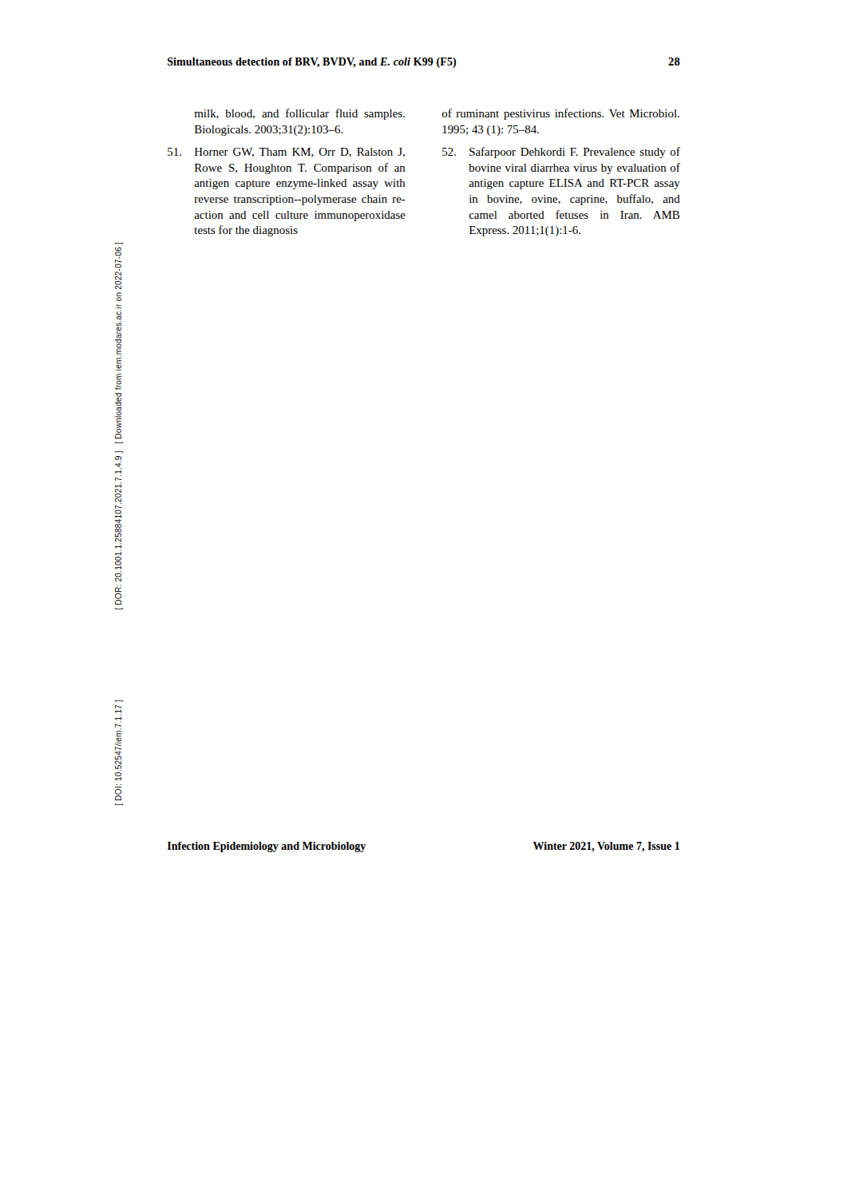[ Downloaded from iem.modares.ac.ir on 2022-07-06 ]
[ DOR: 20.1001.1.25884107.2021.7.1.4.9 ]
[ DOI: 10.52547/iem.7.1.17 ]
Simultaneous detection of BRV, BVDV, and E. coli K99 (F5)
28
milk, blood, and follicular fluid samples. Biologicals. 2003;31(2):103–6.
51. Horner GW, Tham KM, Orr D, Ralston J, Rowe S, Houghton T. Comparison of an antigen capture enzyme-linked assay with reverse transcription--polymerase chain reaction and cell culture immunoperoxidase tests for the diagnosis
of ruminant pestivirus infections. Vet Microbiol. 1995; 43 (1): 75–84.
52. Safarpoor Dehkordi F. Prevalence study of bovine viral diarrhea virus by evaluation of antigen capture ELISA and RT-PCR assay in bovine, ovine, caprine, buffalo, and camel aborted fetuses in Iran. AMB Express. 2011;1(1):1-6.
Infection Epidemiology and Microbiology
Winter 2021, Volume 7, Issue 1